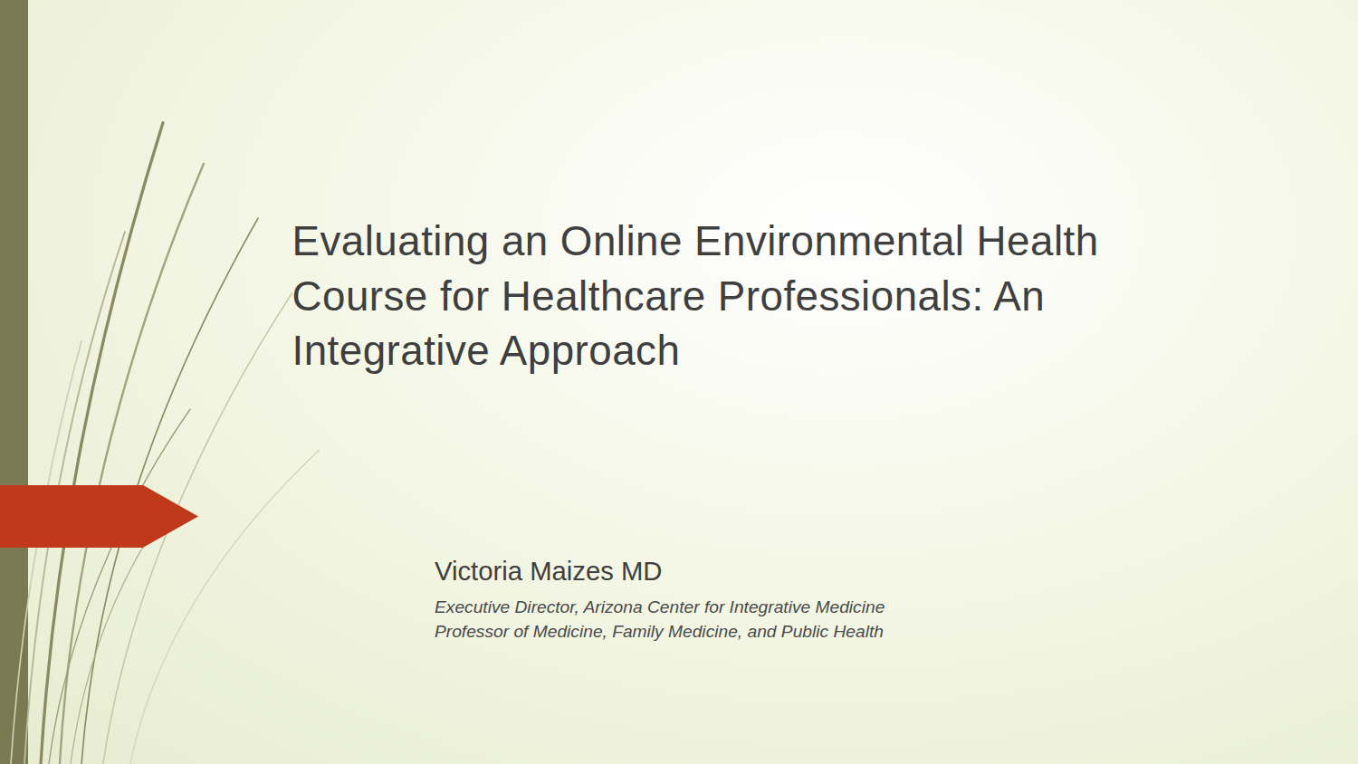Evaluating an Online Environmental Health Course for Healthcare Professionals: An Integrative Approach
Victoria Maizes MD
Executive Director, Arizona Center for Integrative Medicine
Professor of Medicine, Family Medicine, and Public Health